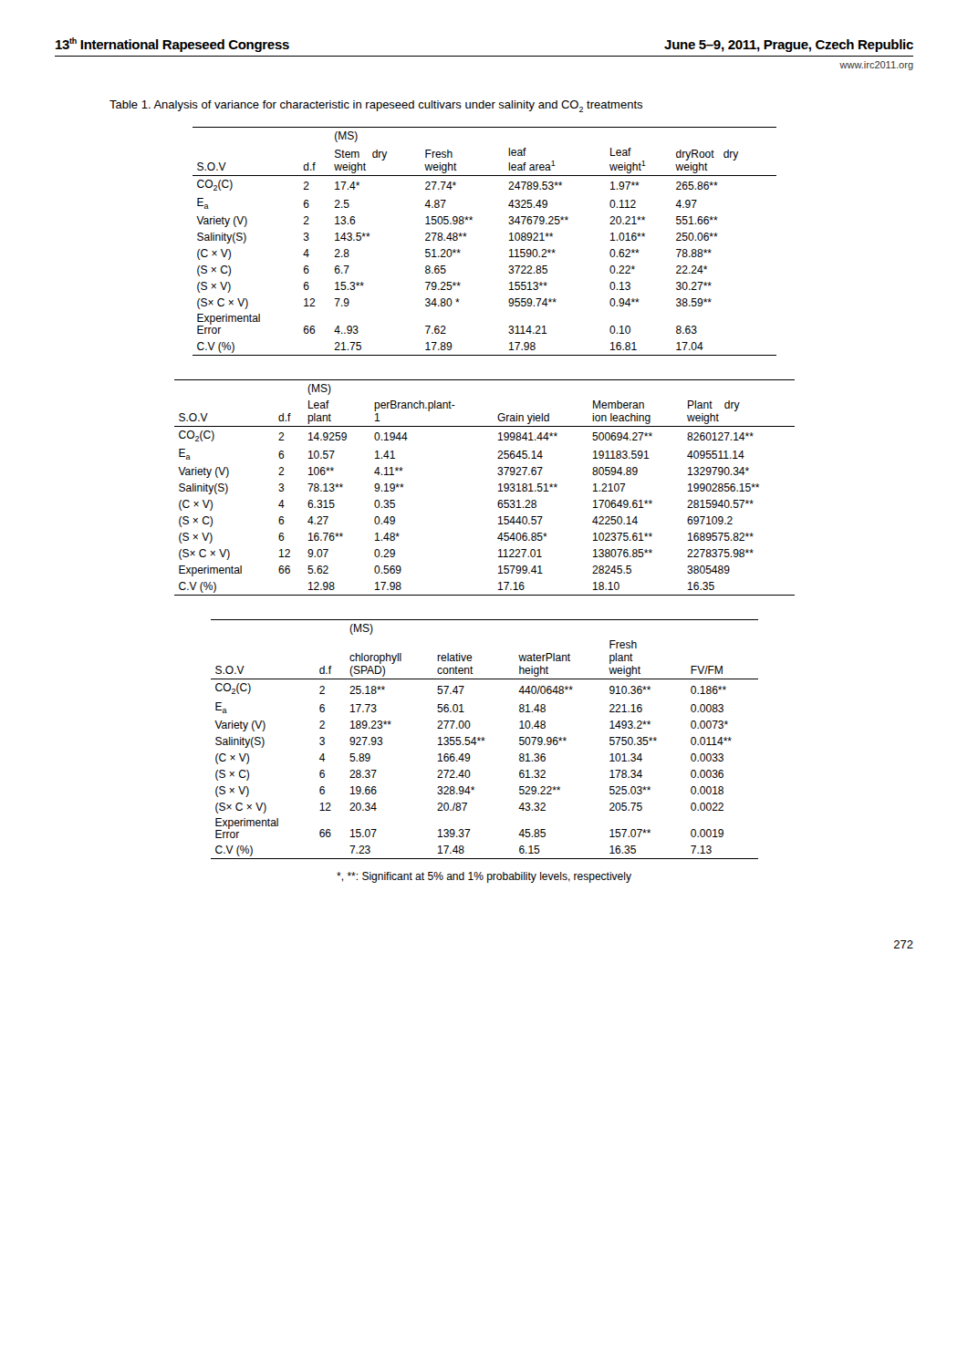13th International Rapeseed Congress
June 5–9, 2011, Prague, Czech Republic
www.irc2011.org
Table 1. Analysis of variance for characteristic in rapeseed cultivars under salinity and CO2 treatments
| | | (MS) |
| S.O.V | d.f | Stem dry weight | Fresh weight | leaf leaf area 1 | Leaf weight 1 | dryRoot dry weight |
| CO 2 (C) | 2 | 17.4* | 27.74* | 24789.53** | 1.97** | 265.86** |
| E a | 6 | 2.5 | 4.87 | 4325.49 | 0.112 | 4.97 |
| Variety (V) | 2 | 13.6 | 1505.98** | 347679.25** | 20.21** | 551.66** |
| Salinity(S) | 3 | 143.5** | 278.48** | 108921** | 1.016** | 250.06** |
| (C × V) | 4 | 2.8 | 51.20** | 11590.2** | 0.62** | 78.88** |
| (S × C) | 6 | 6.7 | 8.65 | 3722.85 | 0.22* | 22.24* |
| (S × V) | 6 | 15.3** | 79.25** | 15513** | 0.13 | 30.27** |
| (S× C × V) | 12 | 7.9 | 34.80 * | 9559.74** | 0.94** | 38.59** |
| Experimental Error | 66 | 4..93 | 7.62 | 3114.21 | 0.10 | 8.63 |
| C.V (%) | | 21.75 | 17.89 | 17.98 | 16.81 | 17.04 |
| | | (MS) |
| S.O.V | d.f | Leaf plant | perBranch.plant- 1 | Grain yield | Memberan ion leaching | Plant dry weight |
| CO 2 (C) | 2 | 14.9259 | 0.1944 | 199841.44** | 500694.27** | 8260127.14** |
| E a | 6 | 10.57 | 1.41 | 25645.14 | 191183.591 | 4095511.14 |
| Variety (V) | 2 | 106** | 4.11** | 37927.67 | 80594.89 | 1329790.34* |
| Salinity(S) | 3 | 78.13** | 9.19** | 193181.51** | 1.2107 | 19902856.15** |
| (C × V) | 4 | 6.315 | 0.35 | 6531.28 | 170649.61** | 2815940.57** |
| (S × C) | 6 | 4.27 | 0.49 | 15440.57 | 42250.14 | 697109.2 |
| (S × V) | 6 | 16.76** | 1.48* | 45406.85* | 102375.61** | 1689575.82** |
| (S× C × V) | 12 | 9.07 | 0.29 | 11227.01 | 138076.85** | 2278375.98** |
| Experimental | 66 | 5.62 | 0.569 | 15799.41 | 28245.5 | 3805489 |
| C.V (%) | | 12.98 | 17.98 | 17.16 | 18.10 | 16.35 |
| | | (MS) |
| S.O.V | d.f | chlorophyll (SPAD) | relative content | waterPlant height | Fresh plant weight | FV/FM |
| CO 2 (C) | 2 | 25.18** | 57.47 | 440/0648** | 910.36** | 0.186** |
| E a | 6 | 17.73 | 56.01 | 81.48 | 221.16 | 0.0083 |
| Variety (V) | 2 | 189.23** | 277.00 | 10.48 | 1493.2** | 0.0073* |
| Salinity(S) | 3 | 927.93 | 1355.54** | 5079.96** | 5750.35** | 0.0114** |
| (C × V) | 4 | 5.89 | 166.49 | 81.36 | 101.34 | 0.0033 |
| (S × C) | 6 | 28.37 | 272.40 | 61.32 | 178.34 | 0.0036 |
| (S × V) | 6 | 19.66 | 328.94* | 529.22** | 525.03** | 0.0018 |
| (S× C × V) | 12 | 20.34 | 20./87 | 43.32 | 205.75 | 0.0022 |
| Experimental Error | 66 | 15.07 | 139.37 | 45.85 | 157.07** | 0.0019 |
| C.V (%) | | 7.23 | 17.48 | 6.15 | 16.35 | 7.13 |
*, **: Significant at 5% and 1% probability levels, respectively
272